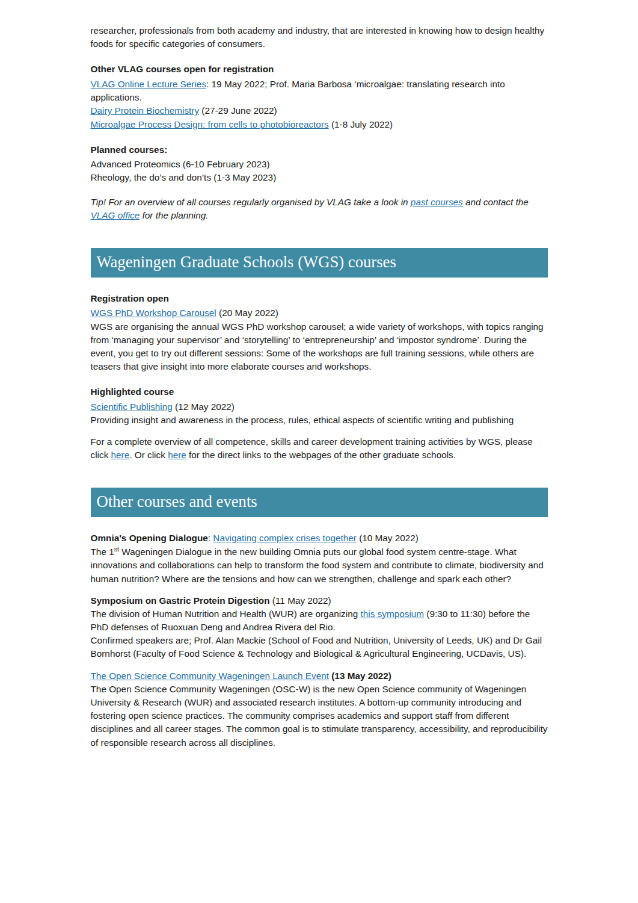researcher, professionals from both academy and industry, that are interested in knowing how to design healthy foods for specific categories of consumers.
Other VLAG courses open for registration
VLAG Online Lecture Series: 19 May 2022; Prof. Maria Barbosa ‘microalgae: translating research into applications.
Dairy Protein Biochemistry (27-29 June 2022)
Microalgae Process Design: from cells to photobioreactors (1-8 July 2022)
Planned courses:
Advanced Proteomics (6-10 February 2023)
Rheology, the do’s and don’ts (1-3 May 2023)
Tip! For an overview of all courses regularly organised by VLAG take a look in past courses and contact the VLAG office for the planning.
Wageningen Graduate Schools (WGS) courses
Registration open
WGS PhD Workshop Carousel (20 May 2022)
WGS are organising the annual WGS PhD workshop carousel; a wide variety of workshops, with topics ranging from ‘managing your supervisor’ and ‘storytelling’ to ‘entrepreneurship’ and ‘impostor syndrome’. During the event, you get to try out different sessions: Some of the workshops are full training sessions, while others are teasers that give insight into more elaborate courses and workshops.
Highlighted course
Scientific Publishing (12 May 2022)
Providing insight and awareness in the process, rules, ethical aspects of scientific writing and publishing
For a complete overview of all competence, skills and career development training activities by WGS, please click here. Or click here for the direct links to the webpages of the other graduate schools.
Other courses and events
Omnia's Opening Dialogue: Navigating complex crises together (10 May 2022)
The 1st Wageningen Dialogue in the new building Omnia puts our global food system centre-stage. What innovations and collaborations can help to transform the food system and contribute to climate, biodiversity and human nutrition? Where are the tensions and how can we strengthen, challenge and spark each other?
Symposium on Gastric Protein Digestion (11 May 2022)
The division of Human Nutrition and Health (WUR) are organizing this symposium (9:30 to 11:30) before the PhD defenses of Ruoxuan Deng and Andrea Rivera del Rio.
Confirmed speakers are; Prof. Alan Mackie (School of Food and Nutrition, University of Leeds, UK) and Dr Gail Bornhorst (Faculty of Food Science & Technology and Biological & Agricultural Engineering, UCDavis, US).
The Open Science Community Wageningen Launch Event (13 May 2022)
The Open Science Community Wageningen (OSC-W) is the new Open Science community of Wageningen University & Research (WUR) and associated research institutes. A bottom-up community introducing and fostering open science practices. The community comprises academics and support staff from different disciplines and all career stages. The common goal is to stimulate transparency, accessibility, and reproducibility of responsible research across all disciplines.